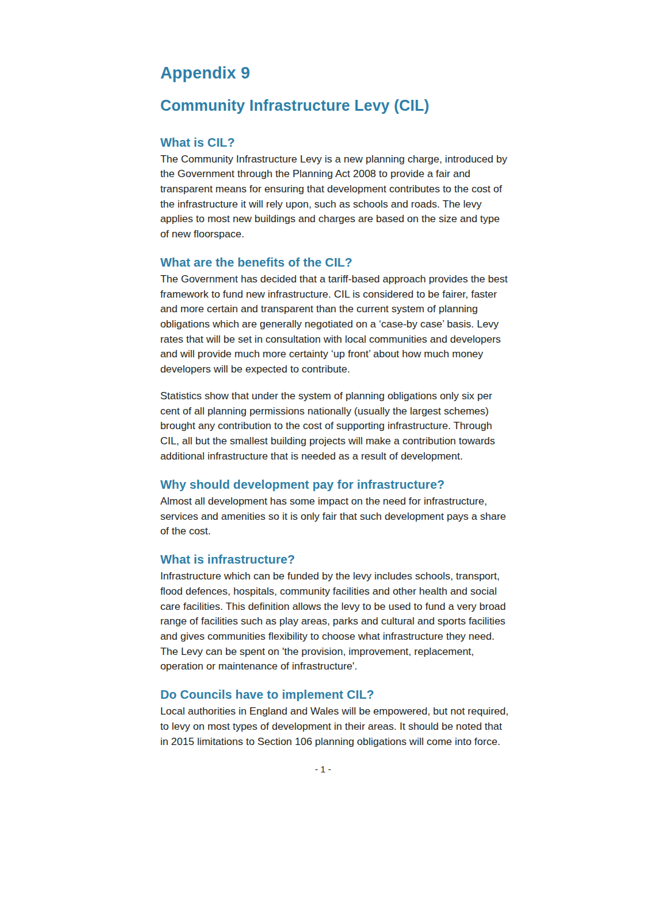Appendix 9
Community Infrastructure Levy (CIL)
What is CIL?
The Community Infrastructure Levy is a new planning charge, introduced by the Government through the Planning Act 2008 to provide a fair and transparent means for ensuring that development contributes to the cost of the infrastructure it will rely upon, such as schools and roads. The levy applies to most new buildings and charges are based on the size and type of new floorspace.
What are the benefits of the CIL?
The Government has decided that a tariff-based approach provides the best framework to fund new infrastructure. CIL is considered to be fairer, faster and more certain and transparent than the current system of planning obligations which are generally negotiated on a ‘case-by case’ basis. Levy rates that will be set in consultation with local communities and developers and will provide much more certainty ‘up front’ about how much money developers will be expected to contribute.
Statistics show that under the system of planning obligations only six per cent of all planning permissions nationally (usually the largest schemes) brought any contribution to the cost of supporting infrastructure. Through CIL, all but the smallest building projects will make a contribution towards additional infrastructure that is needed as a result of development.
Why should development pay for infrastructure?
Almost all development has some impact on the need for infrastructure, services and amenities so it is only fair that such development pays a share of the cost.
What is infrastructure?
Infrastructure which can be funded by the levy includes schools, transport, flood defences, hospitals, community facilities and other health and social care facilities. This definition allows the levy to be used to fund a very broad range of facilities such as play areas, parks and cultural and sports facilities and gives communities flexibility to choose what infrastructure they need. The Levy can be spent on 'the provision, improvement, replacement, operation or maintenance of infrastructure'.
Do Councils have to implement CIL?
Local authorities in England and Wales will be empowered, but not required, to levy on most types of development in their areas. It should be noted that in 2015 limitations to Section 106 planning obligations will come into force.
- 1 -